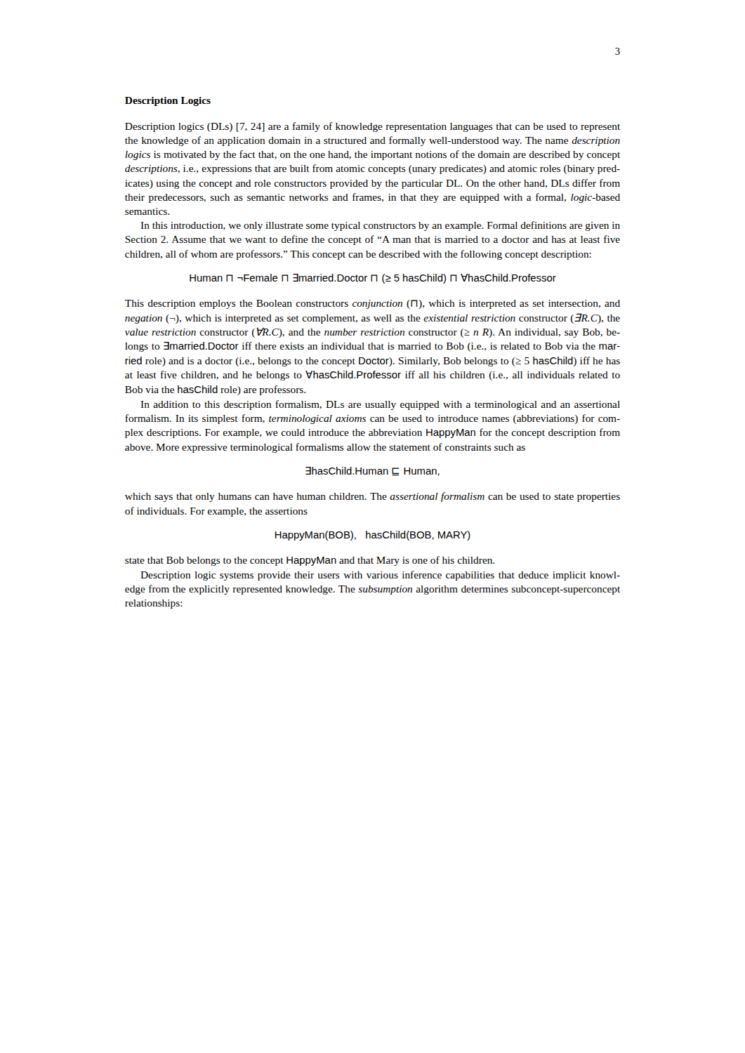3
Description Logics
Description logics (DLs) [7, 24] are a family of knowledge representation languages that can be used to represent the knowledge of an application domain in a structured and formally well-understood way. The name description logics is motivated by the fact that, on the one hand, the important notions of the domain are described by concept descriptions, i.e., expressions that are built from atomic concepts (unary predicates) and atomic roles (binary predicates) using the concept and role constructors provided by the particular DL. On the other hand, DLs differ from their predecessors, such as semantic networks and frames, in that they are equipped with a formal, logic-based semantics.
In this introduction, we only illustrate some typical constructors by an example. Formal definitions are given in Section 2. Assume that we want to define the concept of “A man that is married to a doctor and has at least five children, all of whom are professors.” This concept can be described with the following concept description:
Human ⊓ ¬Female ⊓ ∃married.Doctor ⊓ (≥ 5 hasChild) ⊓ ∀hasChild.Professor
This description employs the Boolean constructors conjunction (⊓), which is interpreted as set intersection, and negation (¬), which is interpreted as set complement, as well as the existential restriction constructor (∃R.C), the value restriction constructor (∀R.C), and the number restriction constructor (≥ n R). An individual, say Bob, belongs to ∃married.Doctor iff there exists an individual that is married to Bob (i.e., is related to Bob via the married role) and is a doctor (i.e., belongs to the concept Doctor). Similarly, Bob belongs to (≥ 5 hasChild) iff he has at least five children, and he belongs to ∀hasChild.Professor iff all his children (i.e., all individuals related to Bob via the hasChild role) are professors.
In addition to this description formalism, DLs are usually equipped with a terminological and an assertional formalism. In its simplest form, terminological axioms can be used to introduce names (abbreviations) for complex descriptions. For example, we could introduce the abbreviation HappyMan for the concept description from above. More expressive terminological formalisms allow the statement of constraints such as
∃hasChild.Human ⊑ Human,
which says that only humans can have human children. The assertional formalism can be used to state properties of individuals. For example, the assertions
HappyMan(BOB), hasChild(BOB, MARY)
state that Bob belongs to the concept HappyMan and that Mary is one of his children.
Description logic systems provide their users with various inference capabilities that deduce implicit knowledge from the explicitly represented knowledge. The subsumption algorithm determines subconcept-superconcept relationships: